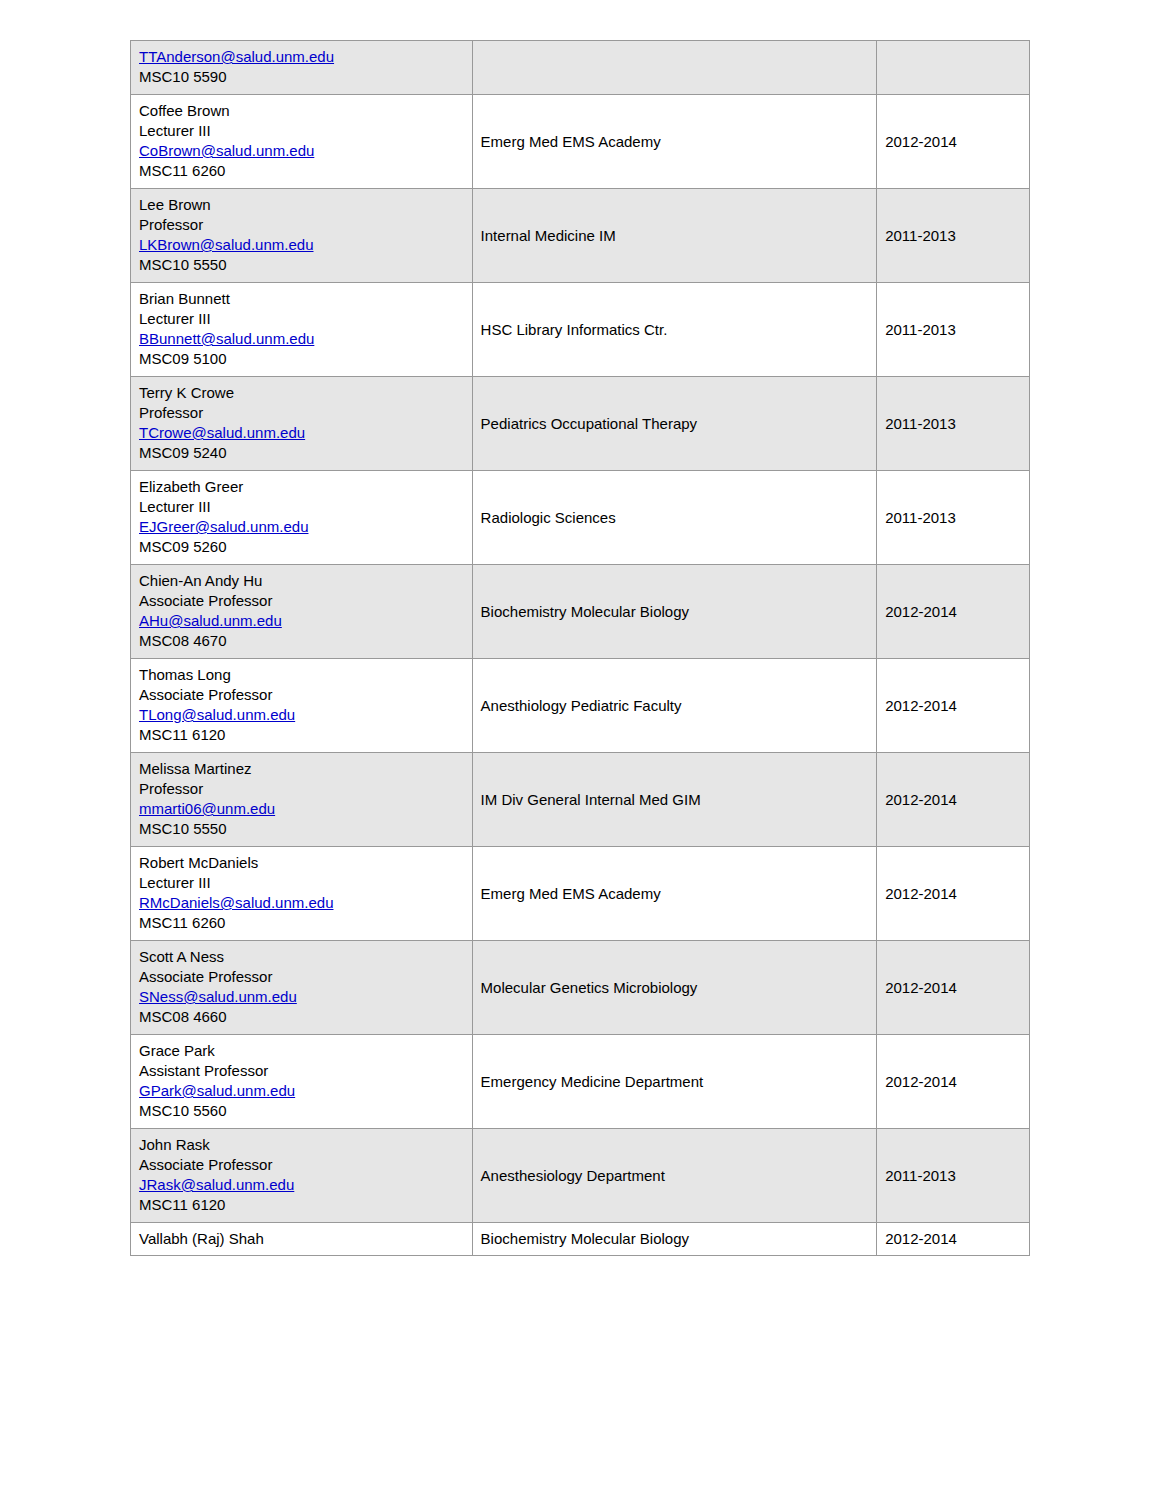| TTAnderson@salud.unm.edu MSC10 5590 | | |
| Coffee Brown Lecturer III CoBrown@salud.unm.edu MSC11 6260 | Emerg Med EMS Academy | 2012-2014 |
| Lee Brown Professor LKBrown@salud.unm.edu MSC10 5550 | Internal Medicine IM | 2011-2013 |
| Brian Bunnett Lecturer III BBunnett@salud.unm.edu MSC09 5100 | HSC Library Informatics Ctr. | 2011-2013 |
| Terry K Crowe Professor TCrowe@salud.unm.edu MSC09 5240 | Pediatrics Occupational Therapy | 2011-2013 |
| Elizabeth Greer Lecturer III EJGreer@salud.unm.edu MSC09 5260 | Radiologic Sciences | 2011-2013 |
| Chien-An Andy Hu Associate Professor AHu@salud.unm.edu MSC08 4670 | Biochemistry Molecular Biology | 2012-2014 |
| Thomas Long Associate Professor TLong@salud.unm.edu MSC11 6120 | Anesthiology Pediatric Faculty | 2012-2014 |
| Melissa Martinez Professor mmarti06@unm.edu MSC10 5550 | IM Div General Internal Med GIM | 2012-2014 |
| Robert McDaniels Lecturer III RMcDaniels@salud.unm.edu MSC11 6260 | Emerg Med EMS Academy | 2012-2014 |
| Scott A Ness Associate Professor SNess@salud.unm.edu MSC08 4660 | Molecular Genetics Microbiology | 2012-2014 |
| Grace Park Assistant Professor GPark@salud.unm.edu MSC10 5560 | Emergency Medicine Department | 2012-2014 |
| John Rask Associate Professor JRask@salud.unm.edu MSC11 6120 | Anesthesiology Department | 2011-2013 |
| Vallabh (Raj) Shah | Biochemistry Molecular Biology | 2012-2014 |